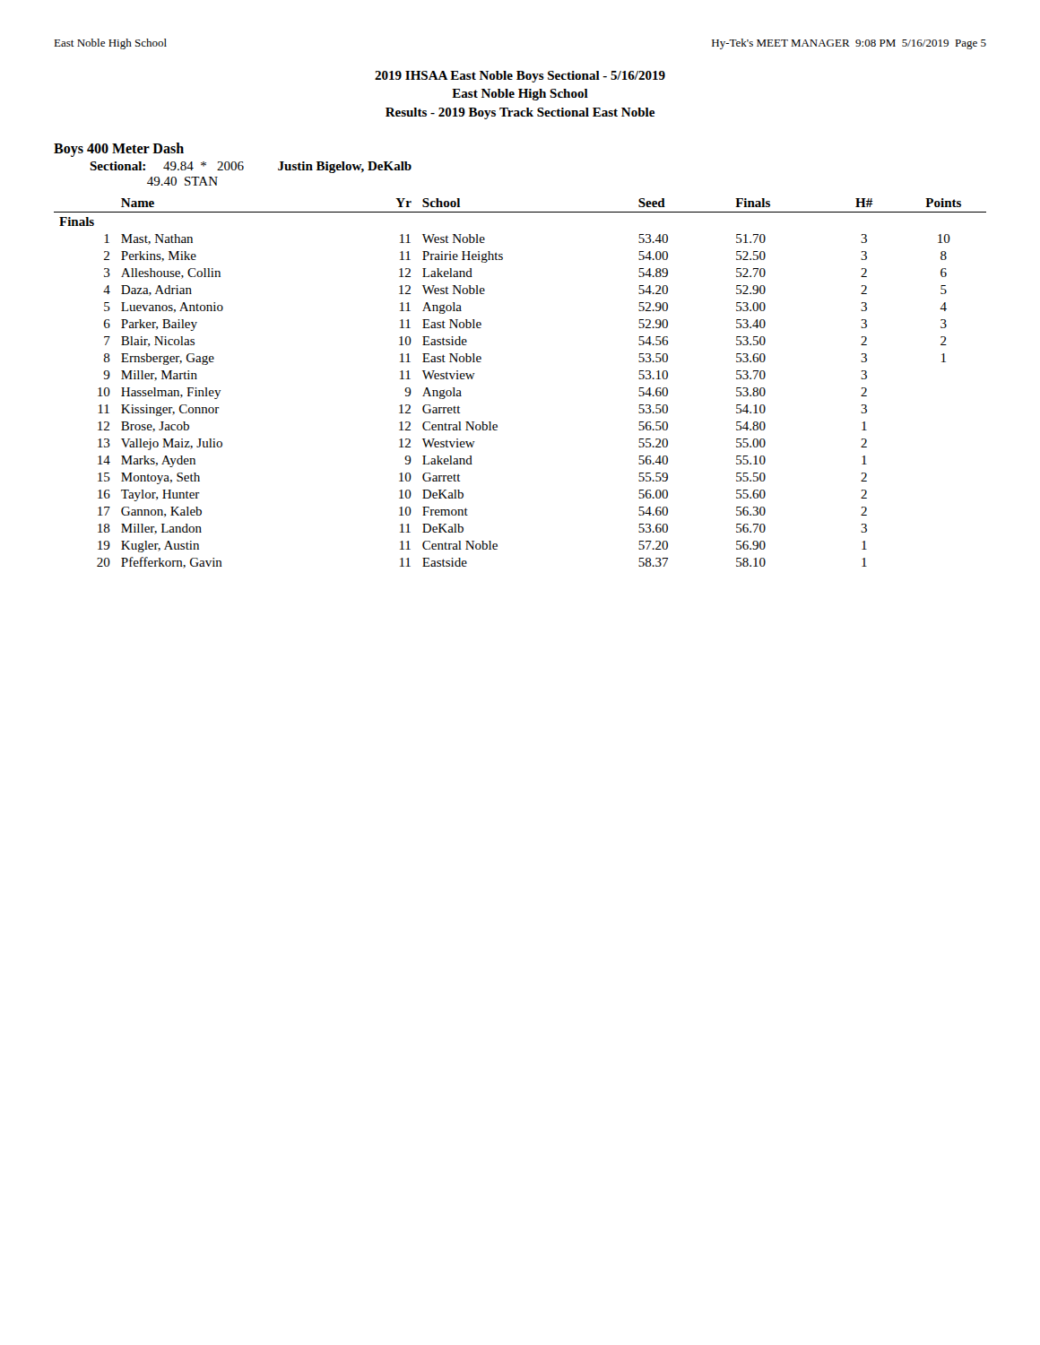East Noble High School
Hy-Tek's MEET MANAGER 9:08 PM 5/16/2019 Page 5
2019 IHSAA East Noble Boys Sectional - 5/16/2019
East Noble High School
Results - 2019 Boys Track Sectional East Noble
Boys 400 Meter Dash
Sectional: 49.84 * 2006 Justin Bigelow, DeKalb
49.40 STAN
| | Name | Yr | School | Seed | Finals | H# | Points |
| --- | --- | --- | --- | --- | --- | --- | --- |
| Finals |
| 1 | Mast, Nathan | 11 | West Noble | 53.40 | 51.70 | 3 | 10 |
| 2 | Perkins, Mike | 11 | Prairie Heights | 54.00 | 52.50 | 3 | 8 |
| 3 | Alleshouse, Collin | 12 | Lakeland | 54.89 | 52.70 | 2 | 6 |
| 4 | Daza, Adrian | 12 | West Noble | 54.20 | 52.90 | 2 | 5 |
| 5 | Luevanos, Antonio | 11 | Angola | 52.90 | 53.00 | 3 | 4 |
| 6 | Parker, Bailey | 11 | East Noble | 52.90 | 53.40 | 3 | 3 |
| 7 | Blair, Nicolas | 10 | Eastside | 54.56 | 53.50 | 2 | 2 |
| 8 | Ernsberger, Gage | 11 | East Noble | 53.50 | 53.60 | 3 | 1 |
| 9 | Miller, Martin | 11 | Westview | 53.10 | 53.70 | 3 | |
| 10 | Hasselman, Finley | 9 | Angola | 54.60 | 53.80 | 2 | |
| 11 | Kissinger, Connor | 12 | Garrett | 53.50 | 54.10 | 3 | |
| 12 | Brose, Jacob | 12 | Central Noble | 56.50 | 54.80 | 1 | |
| 13 | Vallejo Maiz, Julio | 12 | Westview | 55.20 | 55.00 | 2 | |
| 14 | Marks, Ayden | 9 | Lakeland | 56.40 | 55.10 | 1 | |
| 15 | Montoya, Seth | 10 | Garrett | 55.59 | 55.50 | 2 | |
| 16 | Taylor, Hunter | 10 | DeKalb | 56.00 | 55.60 | 2 | |
| 17 | Gannon, Kaleb | 10 | Fremont | 54.60 | 56.30 | 2 | |
| 18 | Miller, Landon | 11 | DeKalb | 53.60 | 56.70 | 3 | |
| 19 | Kugler, Austin | 11 | Central Noble | 57.20 | 56.90 | 1 | |
| 20 | Pfefferkorn, Gavin | 11 | Eastside | 58.37 | 58.10 | 1 | |